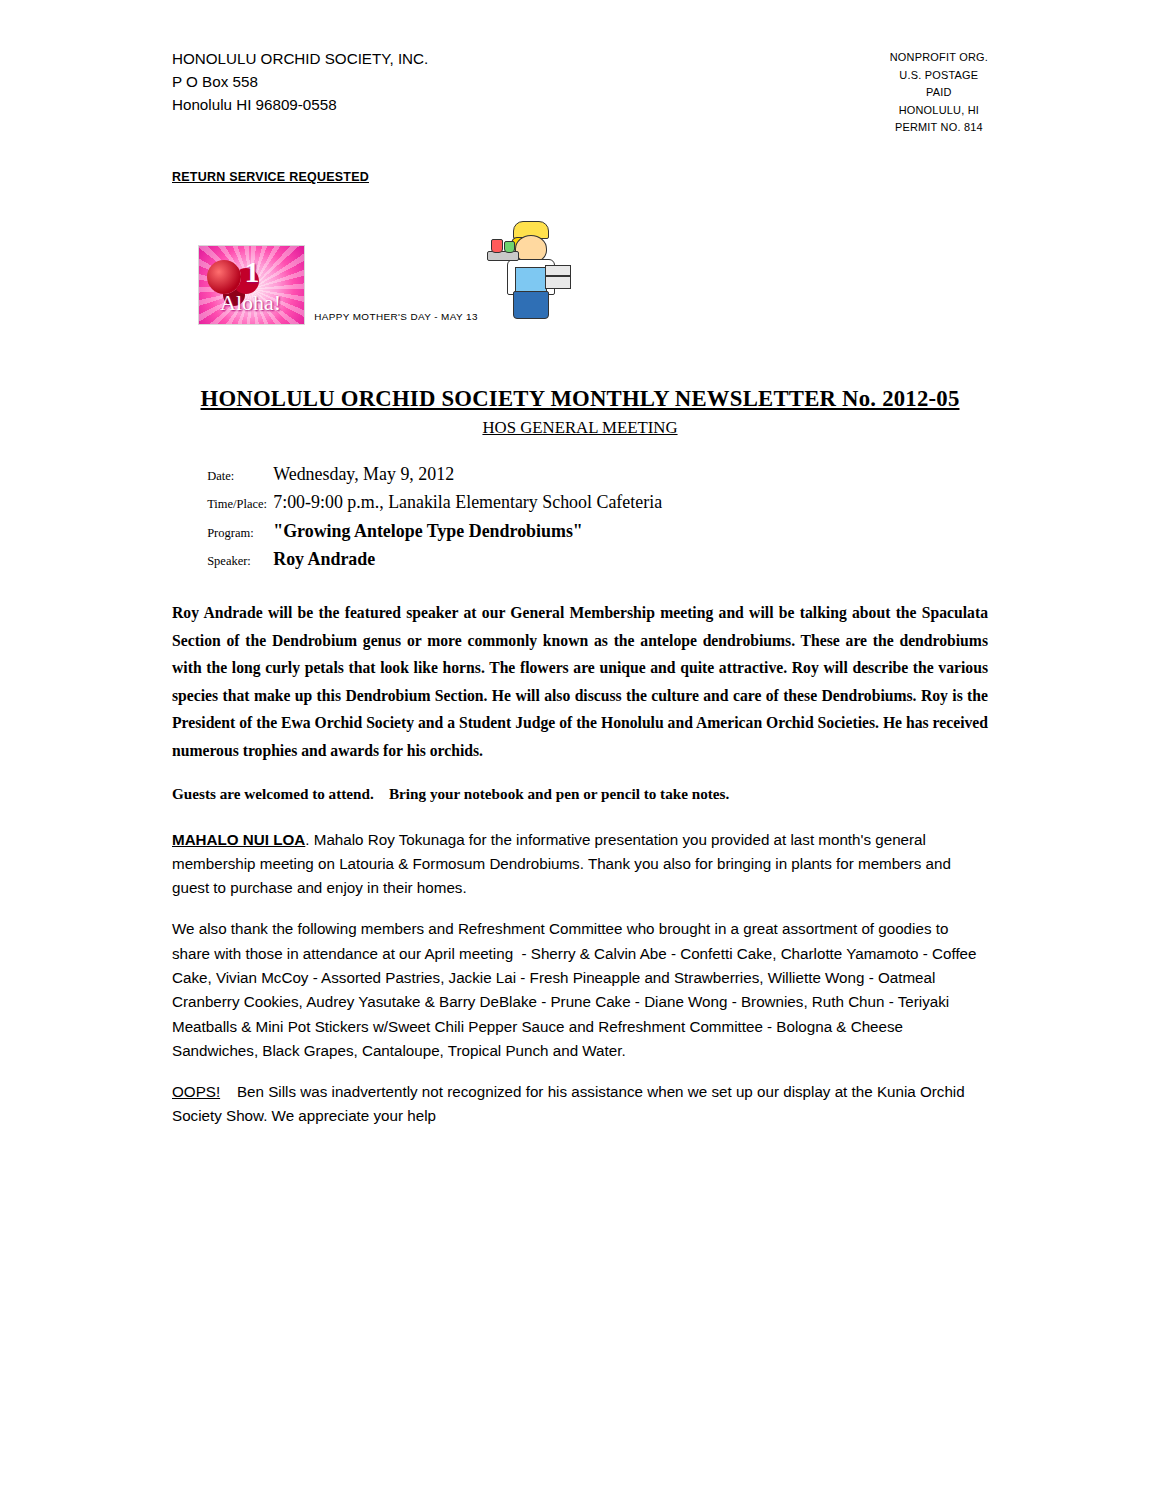HONOLULU ORCHID SOCIETY, INC.
P O Box 558
Honolulu HI 96809-0558
NONPROFIT ORG.
U.S. POSTAGE
PAID
HONOLULU, HI
PERMIT NO. 814
RETURN SERVICE REQUESTED
1
Aloha!
HAPPY MOTHER'S DAY - MAY 13
HONOLULU ORCHID SOCIETY MONTHLY NEWSLETTER No. 2012-05
HOS GENERAL MEETING
| Date: | Wednesday, May 9, 2012 |
| Time/Place: | 7:00-9:00 p.m., Lanakila Elementary School Cafeteria |
| Program: | "Growing Antelope Type Dendrobiums" |
| Speaker: | Roy Andrade |
Roy Andrade will be the featured speaker at our General Membership meeting and will be talking about the Spaculata Section of the Dendrobium genus or more commonly known as the antelope dendrobiums. These are the dendrobiums with the long curly petals that look like horns. The flowers are unique and quite attractive. Roy will describe the various species that make up this Dendrobium Section. He will also discuss the culture and care of these Dendrobiums. Roy is the President of the Ewa Orchid Society and a Student Judge of the Honolulu and American Orchid Societies. He has received numerous trophies and awards for his orchids.
Guests are welcomed to attend. Bring your notebook and pen or pencil to take notes.
MAHALO NUI LOA. Mahalo Roy Tokunaga for the informative presentation you provided at last month's general membership meeting on Latouria & Formosum Dendrobiums. Thank you also for bringing in plants for members and guest to purchase and enjoy in their homes.
We also thank the following members and Refreshment Committee who brought in a great assortment of goodies to share with those in attendance at our April meeting - Sherry & Calvin Abe - Confetti Cake, Charlotte Yamamoto - Coffee Cake, Vivian McCoy - Assorted Pastries, Jackie Lai - Fresh Pineapple and Strawberries, Williette Wong - Oatmeal Cranberry Cookies, Audrey Yasutake & Barry DeBlake - Prune Cake - Diane Wong - Brownies, Ruth Chun - Teriyaki Meatballs & Mini Pot Stickers w/Sweet Chili Pepper Sauce and Refreshment Committee - Bologna & Cheese Sandwiches, Black Grapes, Cantaloupe, Tropical Punch and Water.
OOPS! Ben Sills was inadvertently not recognized for his assistance when we set up our display at the Kunia Orchid Society Show. We appreciate your help